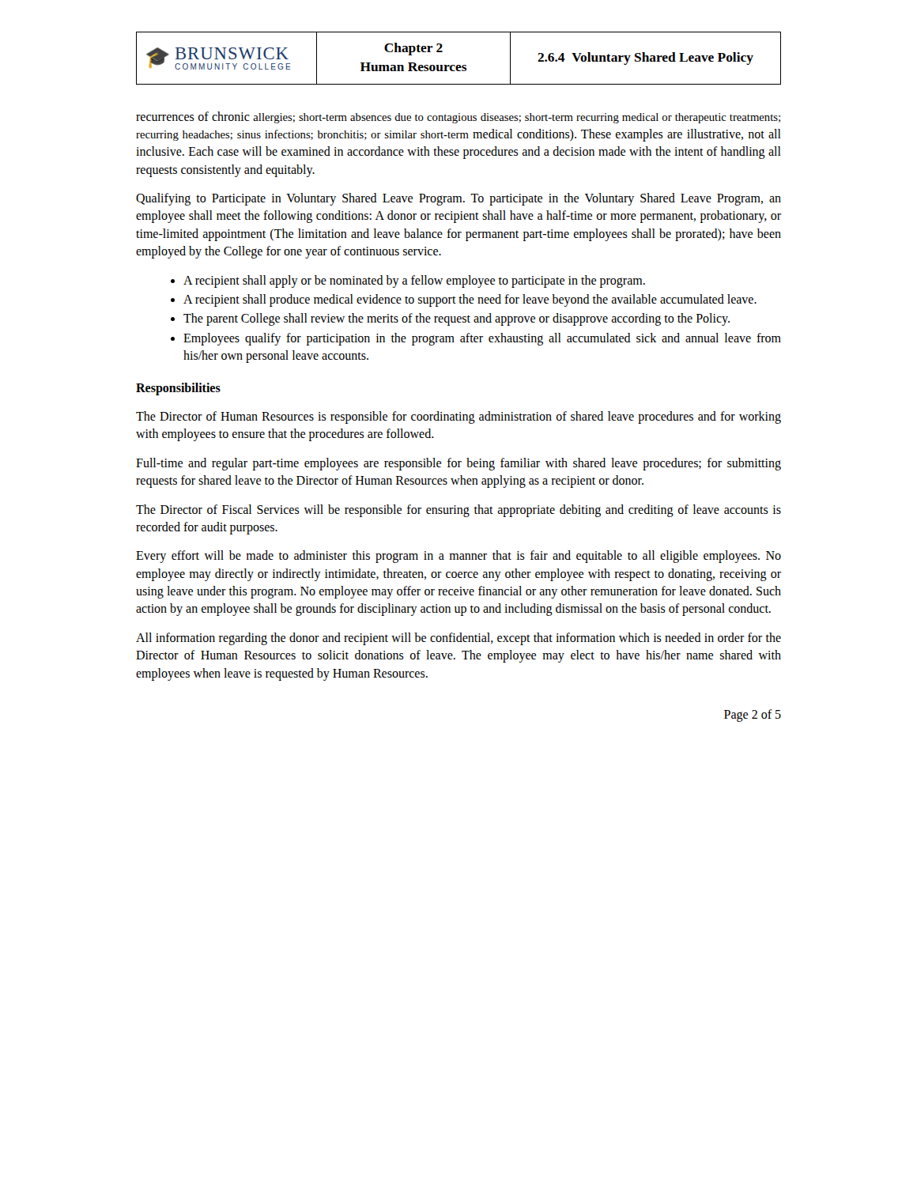| 🎓 BRUNSWICK COMMUNITY COLLEGE | Chapter 2 Human Resources | 2.6.4 Voluntary Shared Leave Policy |
recurrences of chronic allergies; short-term absences due to contagious diseases; short-term recurring medical or therapeutic treatments; recurring headaches; sinus infections; bronchitis; or similar short-term medical conditions). These examples are illustrative, not all inclusive. Each case will be examined in accordance with these procedures and a decision made with the intent of handling all requests consistently and equitably.
Qualifying to Participate in Voluntary Shared Leave Program. To participate in the Voluntary Shared Leave Program, an employee shall meet the following conditions: A donor or recipient shall have a half-time or more permanent, probationary, or time-limited appointment (The limitation and leave balance for permanent part-time employees shall be prorated); have been employed by the College for one year of continuous service.
A recipient shall apply or be nominated by a fellow employee to participate in the program.
A recipient shall produce medical evidence to support the need for leave beyond the available accumulated leave.
The parent College shall review the merits of the request and approve or disapprove according to the Policy.
Employees qualify for participation in the program after exhausting all accumulated sick and annual leave from his/her own personal leave accounts.
Responsibilities
The Director of Human Resources is responsible for coordinating administration of shared leave procedures and for working with employees to ensure that the procedures are followed.
Full-time and regular part-time employees are responsible for being familiar with shared leave procedures; for submitting requests for shared leave to the Director of Human Resources when applying as a recipient or donor.
The Director of Fiscal Services will be responsible for ensuring that appropriate debiting and crediting of leave accounts is recorded for audit purposes.
Every effort will be made to administer this program in a manner that is fair and equitable to all eligible employees. No employee may directly or indirectly intimidate, threaten, or coerce any other employee with respect to donating, receiving or using leave under this program. No employee may offer or receive financial or any other remuneration for leave donated. Such action by an employee shall be grounds for disciplinary action up to and including dismissal on the basis of personal conduct.
All information regarding the donor and recipient will be confidential, except that information which is needed in order for the Director of Human Resources to solicit donations of leave. The employee may elect to have his/her name shared with employees when leave is requested by Human Resources.
Page 2 of 5